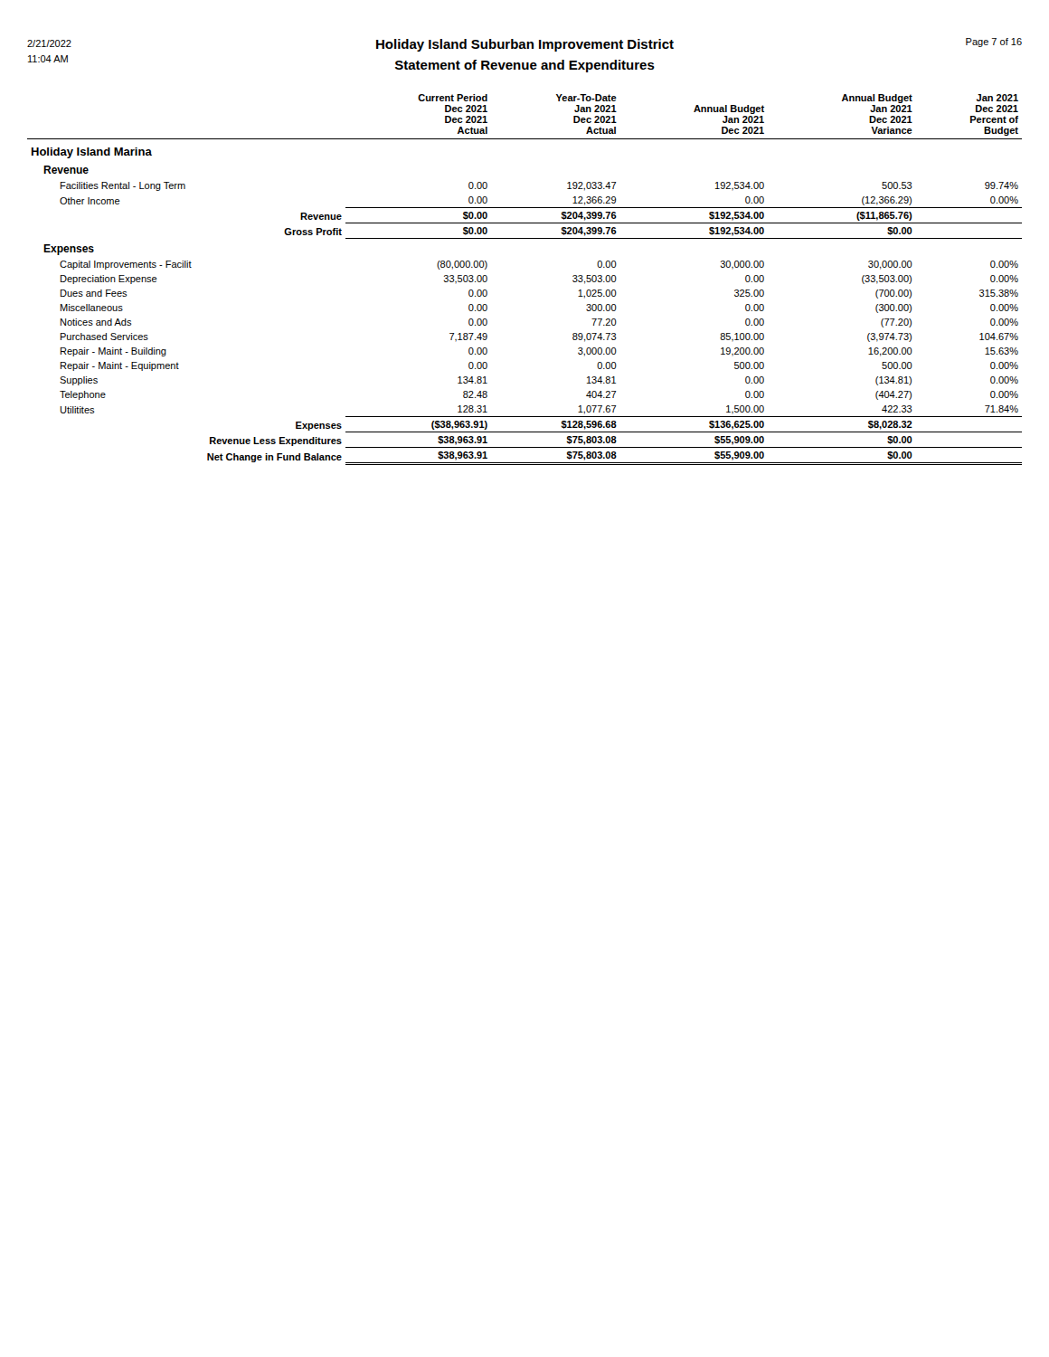2/21/2022
11:04 AM
Page 7 of 16
Holiday Island Suburban Improvement District
Statement of Revenue and Expenditures
| | Current Period Dec 2021 Dec 2021 Actual | Year-To-Date Jan 2021 Dec 2021 Actual | Annual Budget Jan 2021 Dec 2021 | Annual Budget Jan 2021 Dec 2021 Variance | Jan 2021 Dec 2021 Percent of Budget |
| --- | --- | --- | --- | --- | --- |
| Holiday Island Marina |
| Revenue |
| Facilities Rental - Long Term | 0.00 | 192,033.47 | 192,534.00 | 500.53 | 99.74% |
| Other Income | 0.00 | 12,366.29 | 0.00 | (12,366.29) | 0.00% |
| Revenue | $0.00 | $204,399.76 | $192,534.00 | ($11,865.76) | |
| Gross Profit | $0.00 | $204,399.76 | $192,534.00 | $0.00 | |
| Expenses |
| Capital Improvements - Facilit | (80,000.00) | 0.00 | 30,000.00 | 30,000.00 | 0.00% |
| Depreciation Expense | 33,503.00 | 33,503.00 | 0.00 | (33,503.00) | 0.00% |
| Dues and Fees | 0.00 | 1,025.00 | 325.00 | (700.00) | 315.38% |
| Miscellaneous | 0.00 | 300.00 | 0.00 | (300.00) | 0.00% |
| Notices and Ads | 0.00 | 77.20 | 0.00 | (77.20) | 0.00% |
| Purchased Services | 7,187.49 | 89,074.73 | 85,100.00 | (3,974.73) | 104.67% |
| Repair - Maint - Building | 0.00 | 3,000.00 | 19,200.00 | 16,200.00 | 15.63% |
| Repair - Maint - Equipment | 0.00 | 0.00 | 500.00 | 500.00 | 0.00% |
| Supplies | 134.81 | 134.81 | 0.00 | (134.81) | 0.00% |
| Telephone | 82.48 | 404.27 | 0.00 | (404.27) | 0.00% |
| Utilitites | 128.31 | 1,077.67 | 1,500.00 | 422.33 | 71.84% |
| Expenses | ($38,963.91) | $128,596.68 | $136,625.00 | $8,028.32 | |
| Revenue Less Expenditures | $38,963.91 | $75,803.08 | $55,909.00 | $0.00 | |
| Net Change in Fund Balance | $38,963.91 | $75,803.08 | $55,909.00 | $0.00 | |